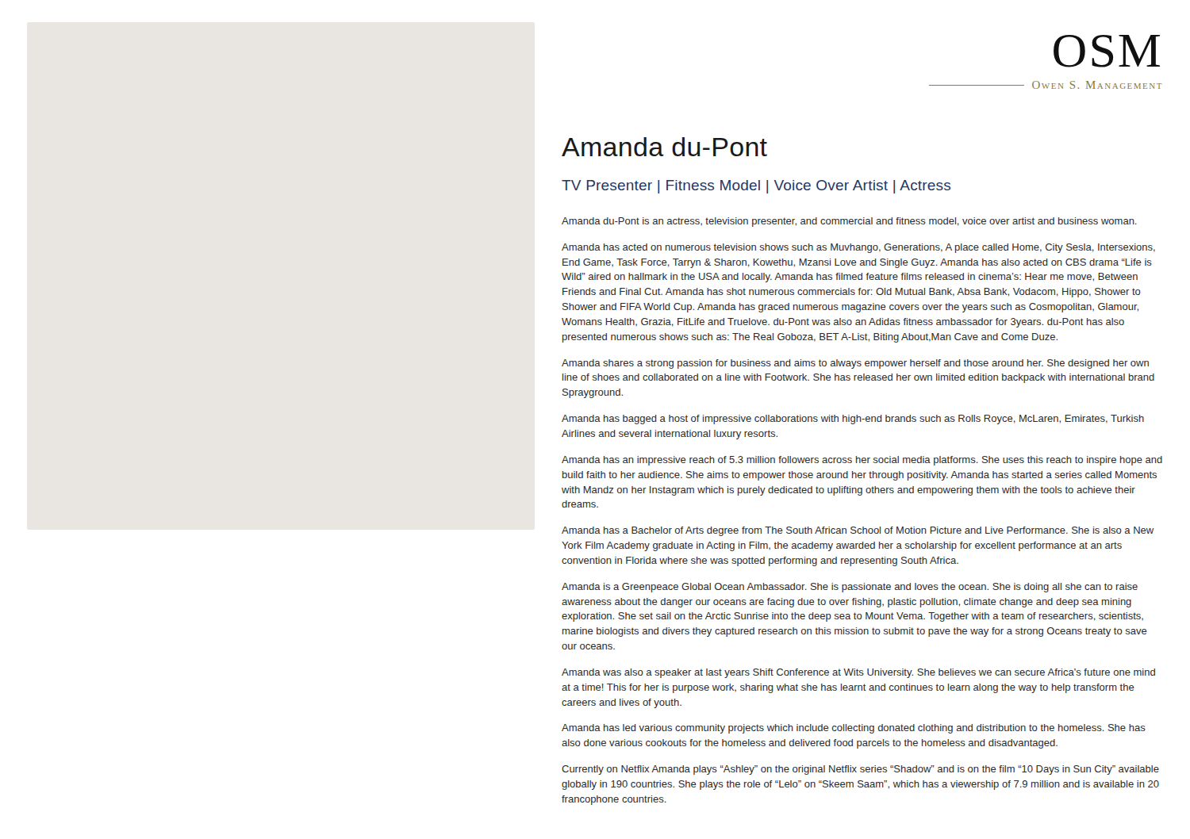OSM Owen S. Management
Amanda du-Pont
TV Presenter | Fitness Model | Voice Over Artist | Actress
Amanda du-Pont is an actress, television presenter, and commercial and fitness model, voice over artist and business woman.
Amanda has acted on numerous television shows such as Muvhango, Generations, A place called Home, City Sesla, Intersexions, End Game, Task Force, Tarryn & Sharon, Kowethu, Mzansi Love and Single Guyz. Amanda has also acted on CBS drama “Life is Wild” aired on hallmark in the USA and locally. Amanda has filmed feature films released in cinema’s: Hear me move, Between Friends and Final Cut. Amanda has shot numerous commercials for: Old Mutual Bank, Absa Bank, Vodacom, Hippo, Shower to Shower and FIFA World Cup. Amanda has graced numerous magazine covers over the years such as Cosmopolitan, Glamour, Womans Health, Grazia, FitLife and Truelove. du-Pont was also an Adidas fitness ambassador for 3years. du-Pont has also presented numerous shows such as: The Real Goboza, BET A-List, Biting About,Man Cave and Come Duze.
Amanda shares a strong passion for business and aims to always empower herself and those around her. She designed her own line of shoes and collaborated on a line with Footwork. She has released her own limited edition backpack with international brand Sprayground.
Amanda has bagged a host of impressive collaborations with high-end brands such as Rolls Royce, McLaren, Emirates, Turkish Airlines and several international luxury resorts.
Amanda has an impressive reach of 5.3 million followers across her social media platforms. She uses this reach to inspire hope and build faith to her audience. She aims to empower those around her through positivity. Amanda has started a series called Moments with Mandz on her Instagram which is purely dedicated to uplifting others and empowering them with the tools to achieve their dreams.
Amanda has a Bachelor of Arts degree from The South African School of Motion Picture and Live Performance. She is also a New York Film Academy graduate in Acting in Film, the academy awarded her a scholarship for excellent performance at an arts convention in Florida where she was spotted performing and representing South Africa.
Amanda is a Greenpeace Global Ocean Ambassador. She is passionate and loves the ocean. She is doing all she can to raise awareness about the danger our oceans are facing due to over fishing, plastic pollution, climate change and deep sea mining exploration. She set sail on the Arctic Sunrise into the deep sea to Mount Vema. Together with a team of researchers, scientists, marine biologists and divers they captured research on this mission to submit to pave the way for a strong Oceans treaty to save our oceans.
Amanda was also a speaker at last years Shift Conference at Wits University. She believes we can secure Africa's future one mind at a time! This for her is purpose work, sharing what she has learnt and continues to learn along the way to help transform the careers and lives of youth.
Amanda has led various community projects which include collecting donated clothing and distribution to the homeless. She has also done various cookouts for the homeless and delivered food parcels to the homeless and disadvantaged.
Currently on Netflix Amanda plays “Ashley” on the original Netflix series “Shadow” and is on the film “10 Days in Sun City” available globally in 190 countries. She plays the role of “Lelo” on “Skeem Saam”, which has a viewership of 7.9 million and is available in 20 francophone countries.